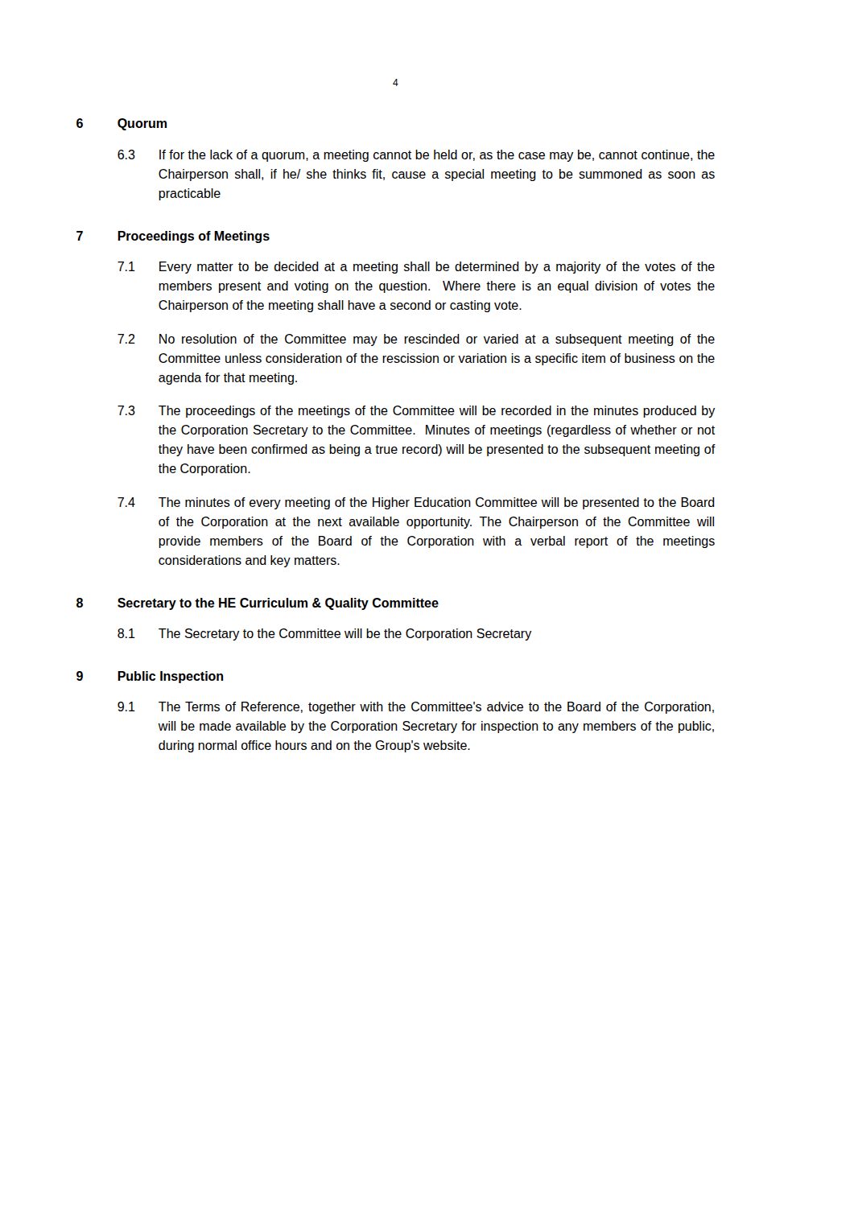4
6 Quorum
6.3 If for the lack of a quorum, a meeting cannot be held or, as the case may be, cannot continue, the Chairperson shall, if he/ she thinks fit, cause a special meeting to be summoned as soon as practicable
7 Proceedings of Meetings
7.1 Every matter to be decided at a meeting shall be determined by a majority of the votes of the members present and voting on the question. Where there is an equal division of votes the Chairperson of the meeting shall have a second or casting vote.
7.2 No resolution of the Committee may be rescinded or varied at a subsequent meeting of the Committee unless consideration of the rescission or variation is a specific item of business on the agenda for that meeting.
7.3 The proceedings of the meetings of the Committee will be recorded in the minutes produced by the Corporation Secretary to the Committee. Minutes of meetings (regardless of whether or not they have been confirmed as being a true record) will be presented to the subsequent meeting of the Corporation.
7.4 The minutes of every meeting of the Higher Education Committee will be presented to the Board of the Corporation at the next available opportunity. The Chairperson of the Committee will provide members of the Board of the Corporation with a verbal report of the meetings considerations and key matters.
8 Secretary to the HE Curriculum & Quality Committee
8.1 The Secretary to the Committee will be the Corporation Secretary
9 Public Inspection
9.1 The Terms of Reference, together with the Committee's advice to the Board of the Corporation, will be made available by the Corporation Secretary for inspection to any members of the public, during normal office hours and on the Group's website.